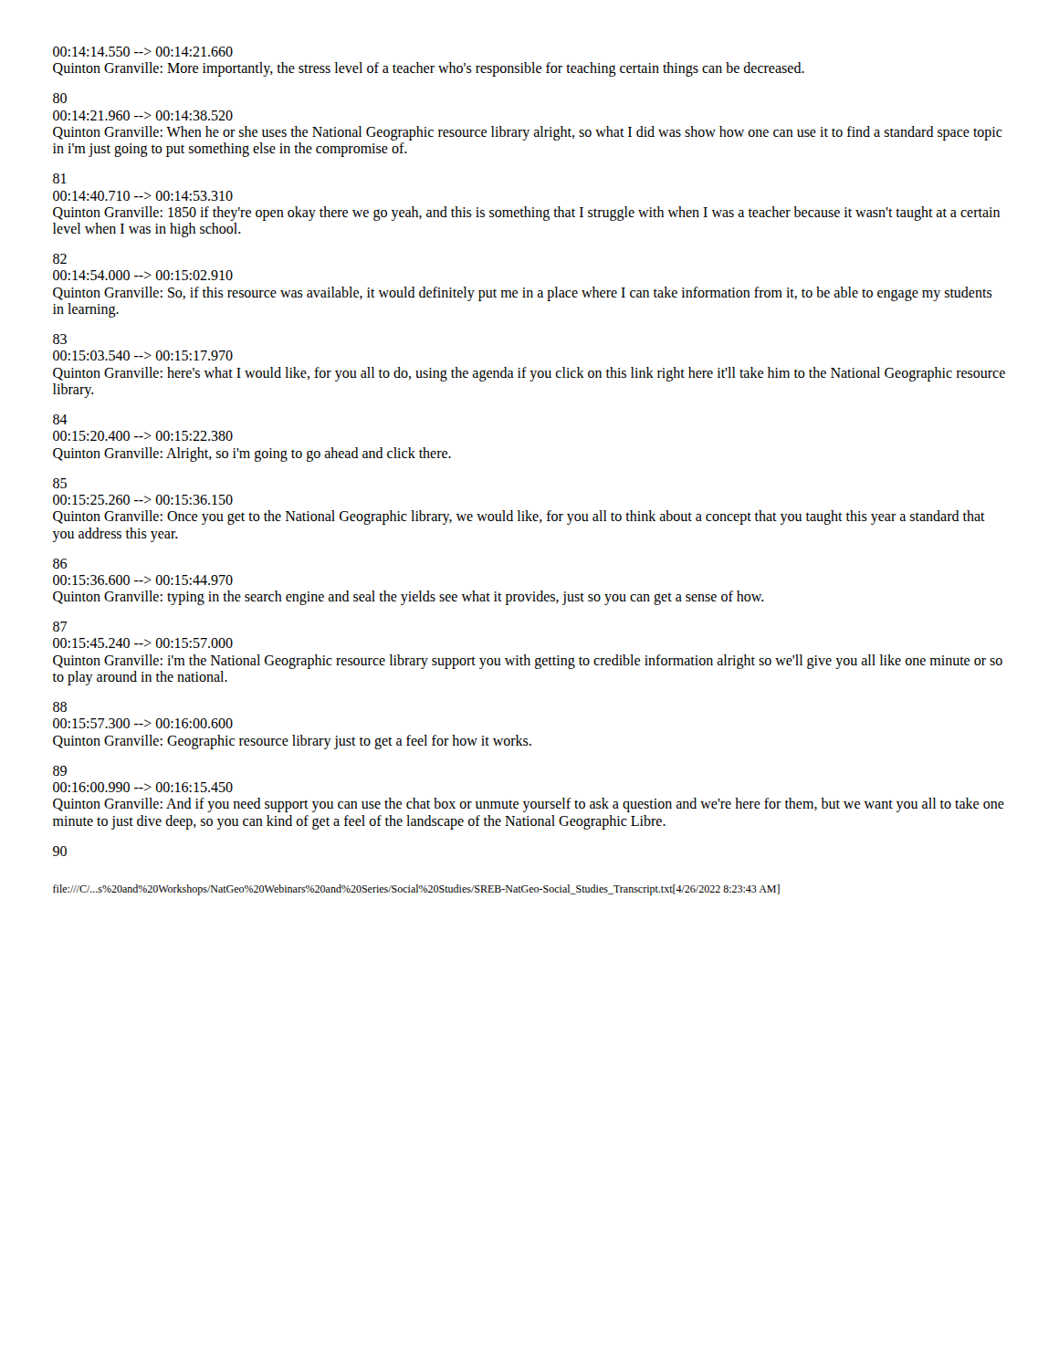00:14:14.550 --> 00:14:21.660
Quinton Granville: More importantly, the stress level of a teacher who's responsible for teaching certain things can be decreased.
80
00:14:21.960 --> 00:14:38.520
Quinton Granville: When he or she uses the National Geographic resource library alright, so what I did was show how one can use it to find a standard space topic in i'm just going to put something else in the compromise of.
81
00:14:40.710 --> 00:14:53.310
Quinton Granville: 1850 if they're open okay there we go yeah, and this is something that I struggle with when I was a teacher because it wasn't taught at a certain level when I was in high school.
82
00:14:54.000 --> 00:15:02.910
Quinton Granville: So, if this resource was available, it would definitely put me in a place where I can take information from it, to be able to engage my students in learning.
83
00:15:03.540 --> 00:15:17.970
Quinton Granville: here's what I would like, for you all to do, using the agenda if you click on this link right here it'll take him to the National Geographic resource library.
84
00:15:20.400 --> 00:15:22.380
Quinton Granville: Alright, so i'm going to go ahead and click there.
85
00:15:25.260 --> 00:15:36.150
Quinton Granville: Once you get to the National Geographic library, we would like, for you all to think about a concept that you taught this year a standard that you address this year.
86
00:15:36.600 --> 00:15:44.970
Quinton Granville: typing in the search engine and seal the yields see what it provides, just so you can get a sense of how.
87
00:15:45.240 --> 00:15:57.000
Quinton Granville: i'm the National Geographic resource library support you with getting to credible information alright so we'll give you all like one minute or so to play around in the national.
88
00:15:57.300 --> 00:16:00.600
Quinton Granville: Geographic resource library just to get a feel for how it works.
89
00:16:00.990 --> 00:16:15.450
Quinton Granville: And if you need support you can use the chat box or unmute yourself to ask a question and we're here for them, but we want you all to take one minute to just dive deep, so you can kind of get a feel of the landscape of the National Geographic Libre.
90
file:///C/...s%20and%20Workshops/NatGeo%20Webinars%20and%20Series/Social%20Studies/SREB-NatGeo-Social_Studies_Transcript.txt[4/26/2022 8:23:43 AM]